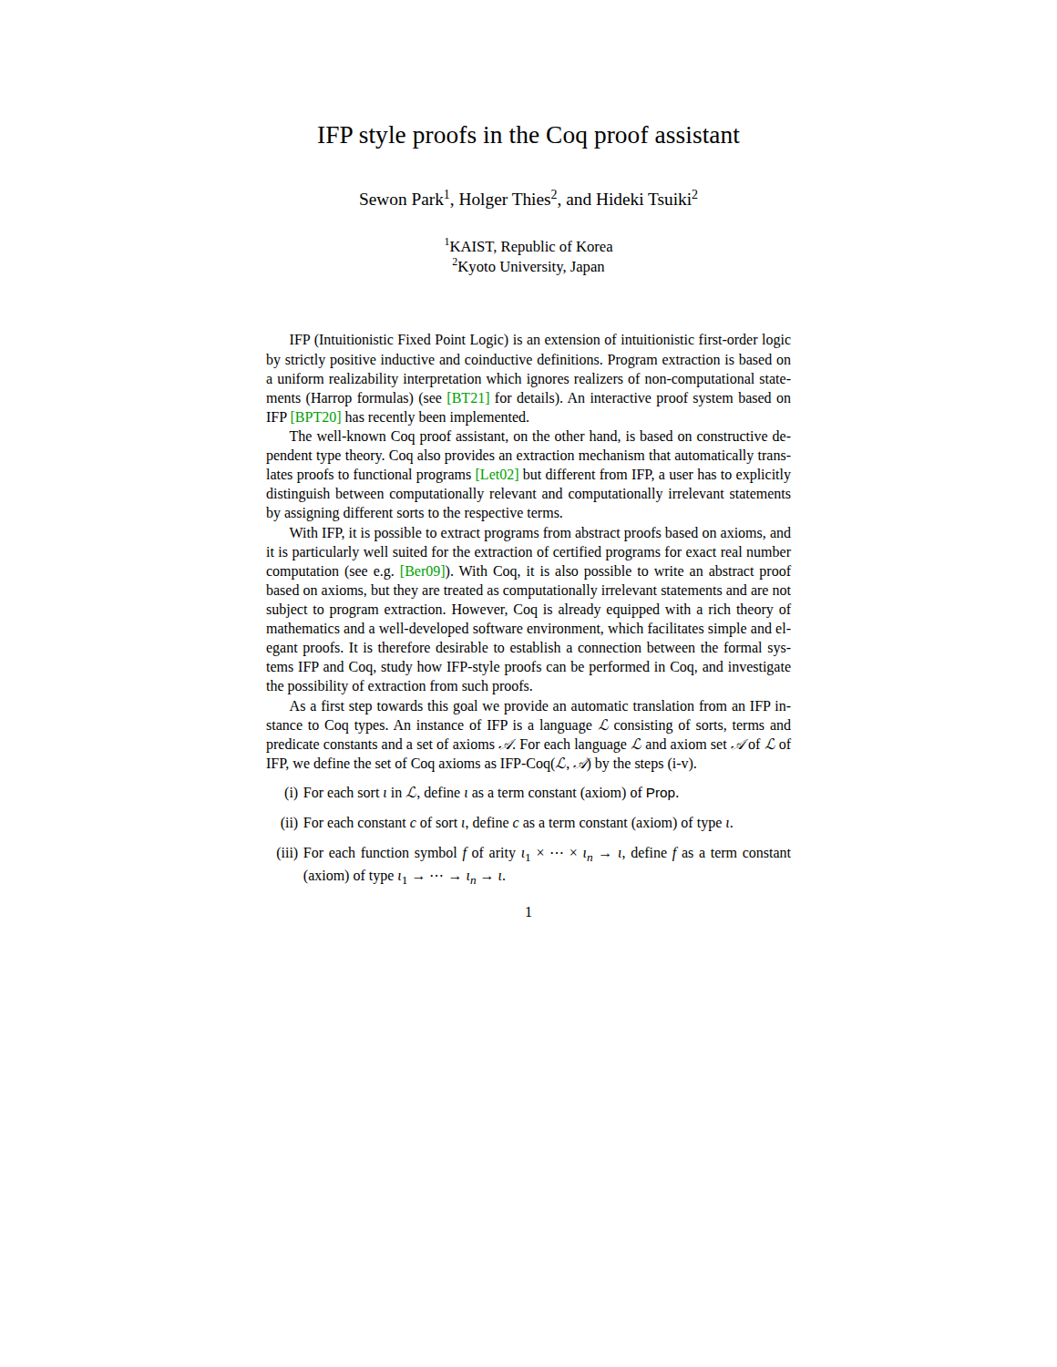IFP style proofs in the Coq proof assistant
Sewon Park1, Holger Thies2, and Hideki Tsuiki2
1KAIST, Republic of Korea
2Kyoto University, Japan
IFP (Intuitionistic Fixed Point Logic) is an extension of intuitionistic first-order logic by strictly positive inductive and coinductive definitions. Program extraction is based on a uniform realizability interpretation which ignores realizers of non-computational statements (Harrop formulas) (see [BT21] for details). An interactive proof system based on IFP [BPT20] has recently been implemented.
The well-known Coq proof assistant, on the other hand, is based on constructive dependent type theory. Coq also provides an extraction mechanism that automatically translates proofs to functional programs [Let02] but different from IFP, a user has to explicitly distinguish between computationally relevant and computationally irrelevant statements by assigning different sorts to the respective terms.
With IFP, it is possible to extract programs from abstract proofs based on axioms, and it is particularly well suited for the extraction of certified programs for exact real number computation (see e.g. [Ber09]). With Coq, it is also possible to write an abstract proof based on axioms, but they are treated as computationally irrelevant statements and are not subject to program extraction. However, Coq is already equipped with a rich theory of mathematics and a well-developed software environment, which facilitates simple and elegant proofs. It is therefore desirable to establish a connection between the formal systems IFP and Coq, study how IFP-style proofs can be performed in Coq, and investigate the possibility of extraction from such proofs.
As a first step towards this goal we provide an automatic translation from an IFP instance to Coq types. An instance of IFP is a language ℒ consisting of sorts, terms and predicate constants and a set of axioms 𝒜. For each language ℒ and axiom set 𝒜 of ℒ of IFP, we define the set of Coq axioms as IFP-Coq(ℒ, 𝒜) by the steps (i-v).
(i) For each sort ι in ℒ, define ι as a term constant (axiom) of Prop.
(ii) For each constant c of sort ι, define c as a term constant (axiom) of type ι.
(iii) For each function symbol f of arity ι1 × ⋯ × ιn → ι, define f as a term constant (axiom) of type ι1 → ⋯ → ιn → ι.
1